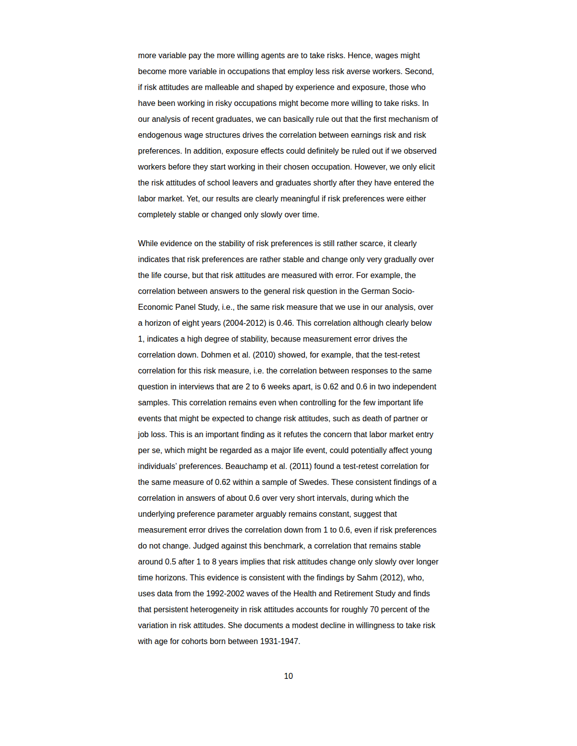more variable pay the more willing agents are to take risks. Hence, wages might become more variable in occupations that employ less risk averse workers. Second, if risk attitudes are malleable and shaped by experience and exposure, those who have been working in risky occupations might become more willing to take risks. In our analysis of recent graduates, we can basically rule out that the first mechanism of endogenous wage structures drives the correlation between earnings risk and risk preferences. In addition, exposure effects could definitely be ruled out if we observed workers before they start working in their chosen occupation. However, we only elicit the risk attitudes of school leavers and graduates shortly after they have entered the labor market. Yet, our results are clearly meaningful if risk preferences were either completely stable or changed only slowly over time.
While evidence on the stability of risk preferences is still rather scarce, it clearly indicates that risk preferences are rather stable and change only very gradually over the life course, but that risk attitudes are measured with error. For example, the correlation between answers to the general risk question in the German Socio-Economic Panel Study, i.e., the same risk measure that we use in our analysis, over a horizon of eight years (2004-2012) is 0.46. This correlation although clearly below 1, indicates a high degree of stability, because measurement error drives the correlation down. Dohmen et al. (2010) showed, for example, that the test-retest correlation for this risk measure, i.e. the correlation between responses to the same question in interviews that are 2 to 6 weeks apart, is 0.62 and 0.6 in two independent samples. This correlation remains even when controlling for the few important life events that might be expected to change risk attitudes, such as death of partner or job loss. This is an important finding as it refutes the concern that labor market entry per se, which might be regarded as a major life event, could potentially affect young individuals’ preferences. Beauchamp et al. (2011) found a test-retest correlation for the same measure of 0.62 within a sample of Swedes. These consistent findings of a correlation in answers of about 0.6 over very short intervals, during which the underlying preference parameter arguably remains constant, suggest that measurement error drives the correlation down from 1 to 0.6, even if risk preferences do not change. Judged against this benchmark, a correlation that remains stable around 0.5 after 1 to 8 years implies that risk attitudes change only slowly over longer time horizons. This evidence is consistent with the findings by Sahm (2012), who, uses data from the 1992-2002 waves of the Health and Retirement Study and finds that persistent heterogeneity in risk attitudes accounts for roughly 70 percent of the variation in risk attitudes. She documents a modest decline in willingness to take risk with age for cohorts born between 1931-1947.
10